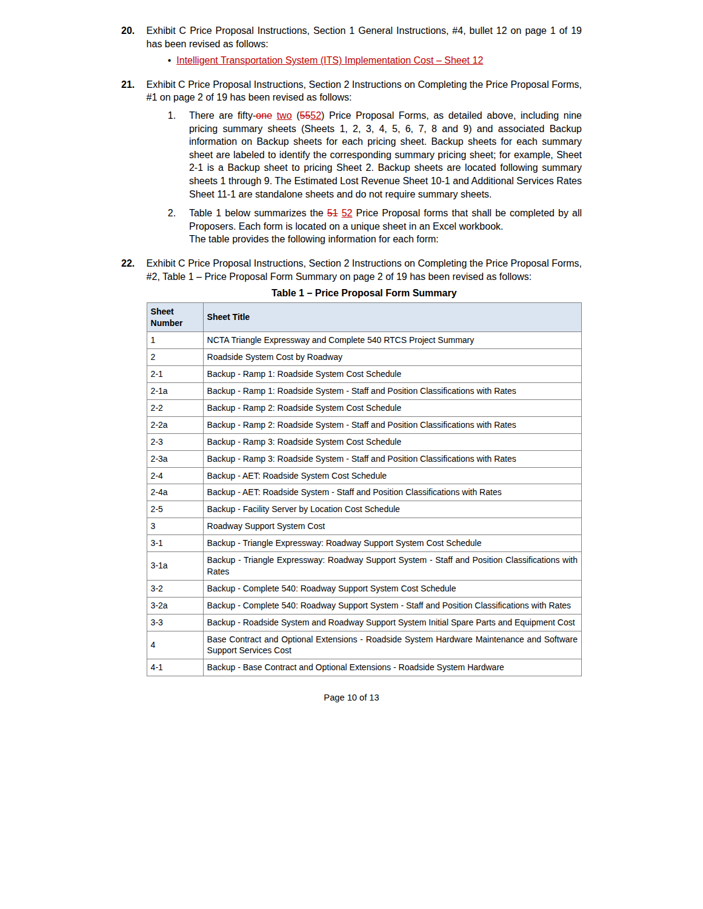20. Exhibit C Price Proposal Instructions, Section 1 General Instructions, #4, bullet 12 on page 1 of 19 has been revised as follows:
• Intelligent Transportation System (ITS) Implementation Cost – Sheet 12
21. Exhibit C Price Proposal Instructions, Section 2 Instructions on Completing the Price Proposal Forms, #1 on page 2 of 19 has been revised as follows:
There are fifty-one two (5552) Price Proposal Forms, as detailed above, including nine pricing summary sheets (Sheets 1, 2, 3, 4, 5, 6, 7, 8 and 9) and associated Backup information on Backup sheets for each pricing sheet. Backup sheets for each summary sheet are labeled to identify the corresponding summary pricing sheet; for example, Sheet 2-1 is a Backup sheet to pricing Sheet 2. Backup sheets are located following summary sheets 1 through 9. The Estimated Lost Revenue Sheet 10-1 and Additional Services Rates Sheet 11-1 are standalone sheets and do not require summary sheets.
Table 1 below summarizes the 51 52 Price Proposal forms that shall be completed by all Proposers. Each form is located on a unique sheet in an Excel workbook.
The table provides the following information for each form:
22. Exhibit C Price Proposal Instructions, Section 2 Instructions on Completing the Price Proposal Forms, #2, Table 1 – Price Proposal Form Summary on page 2 of 19 has been revised as follows:
Table 1 – Price Proposal Form Summary
| Sheet Number | Sheet Title |
| --- | --- |
| 1 | NCTA Triangle Expressway and Complete 540 RTCS Project Summary |
| 2 | Roadside System Cost by Roadway |
| 2-1 | Backup - Ramp 1: Roadside System Cost Schedule |
| 2-1a | Backup - Ramp 1: Roadside System - Staff and Position Classifications with Rates |
| 2-2 | Backup - Ramp 2: Roadside System Cost Schedule |
| 2-2a | Backup - Ramp 2: Roadside System - Staff and Position Classifications with Rates |
| 2-3 | Backup - Ramp 3: Roadside System Cost Schedule |
| 2-3a | Backup - Ramp 3: Roadside System - Staff and Position Classifications with Rates |
| 2-4 | Backup - AET: Roadside System Cost Schedule |
| 2-4a | Backup - AET: Roadside System - Staff and Position Classifications with Rates |
| 2-5 | Backup - Facility Server by Location Cost Schedule |
| 3 | Roadway Support System Cost |
| 3-1 | Backup - Triangle Expressway: Roadway Support System Cost Schedule |
| 3-1a | Backup - Triangle Expressway: Roadway Support System - Staff and Position Classifications with Rates |
| 3-2 | Backup - Complete 540: Roadway Support System Cost Schedule |
| 3-2a | Backup - Complete 540: Roadway Support System - Staff and Position Classifications with Rates |
| 3-3 | Backup - Roadside System and Roadway Support System Initial Spare Parts and Equipment Cost |
| 4 | Base Contract and Optional Extensions - Roadside System Hardware Maintenance and Software Support Services Cost |
| 4-1 | Backup - Base Contract and Optional Extensions - Roadside System Hardware |
Page 10 of 13